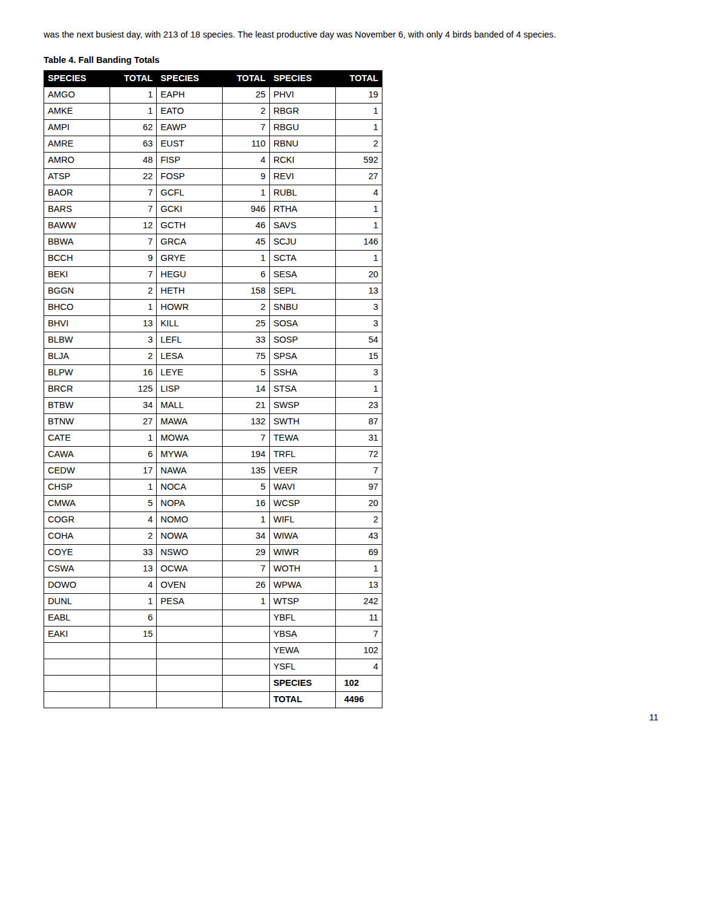was the next busiest day, with 213 of 18 species. The least productive day was November 6, with only 4 birds banded of 4 species.
Table 4. Fall Banding Totals
| SPECIES | TOTAL | SPECIES | TOTAL | SPECIES | TOTAL |
| --- | --- | --- | --- | --- | --- |
| AMGO | 1 | EAPH | 25 | PHVI | 19 |
| AMKE | 1 | EATO | 2 | RBGR | 1 |
| AMPI | 62 | EAWP | 7 | RBGU | 1 |
| AMRE | 63 | EUST | 110 | RBNU | 2 |
| AMRO | 48 | FISP | 4 | RCKI | 592 |
| ATSP | 22 | FOSP | 9 | REVI | 27 |
| BAOR | 7 | GCFL | 1 | RUBL | 4 |
| BARS | 7 | GCKI | 946 | RTHA | 1 |
| BAWW | 12 | GCTH | 46 | SAVS | 1 |
| BBWA | 7 | GRCA | 45 | SCJU | 146 |
| BCCH | 9 | GRYE | 1 | SCTA | 1 |
| BEKI | 7 | HEGU | 6 | SESA | 20 |
| BGGN | 2 | HETH | 158 | SEPL | 13 |
| BHCO | 1 | HOWR | 2 | SNBU | 3 |
| BHVI | 13 | KILL | 25 | SOSA | 3 |
| BLBW | 3 | LEFL | 33 | SOSP | 54 |
| BLJA | 2 | LESA | 75 | SPSA | 15 |
| BLPW | 16 | LEYE | 5 | SSHA | 3 |
| BRCR | 125 | LISP | 14 | STSA | 1 |
| BTBW | 34 | MALL | 21 | SWSP | 23 |
| BTNW | 27 | MAWA | 132 | SWTH | 87 |
| CATE | 1 | MOWA | 7 | TEWA | 31 |
| CAWA | 6 | MYWA | 194 | TRFL | 72 |
| CEDW | 17 | NAWA | 135 | VEER | 7 |
| CHSP | 1 | NOCA | 5 | WAVI | 97 |
| CMWA | 5 | NOPA | 16 | WCSP | 20 |
| COGR | 4 | NOMO | 1 | WIFL | 2 |
| COHA | 2 | NOWA | 34 | WIWA | 43 |
| COYE | 33 | NSWO | 29 | WIWR | 69 |
| CSWA | 13 | OCWA | 7 | WOTH | 1 |
| DOWO | 4 | OVEN | 26 | WPWA | 13 |
| DUNL | 1 | PESA | 1 | WTSP | 242 |
| EABL | 6 | | | YBFL | 11 |
| EAKI | 15 | | | YBSA | 7 |
| | | | | YEWA | 102 |
| | | | | YSFL | 4 |
| | | | | SPECIES | 102 |
| | | | | TOTAL | 4496 |
11